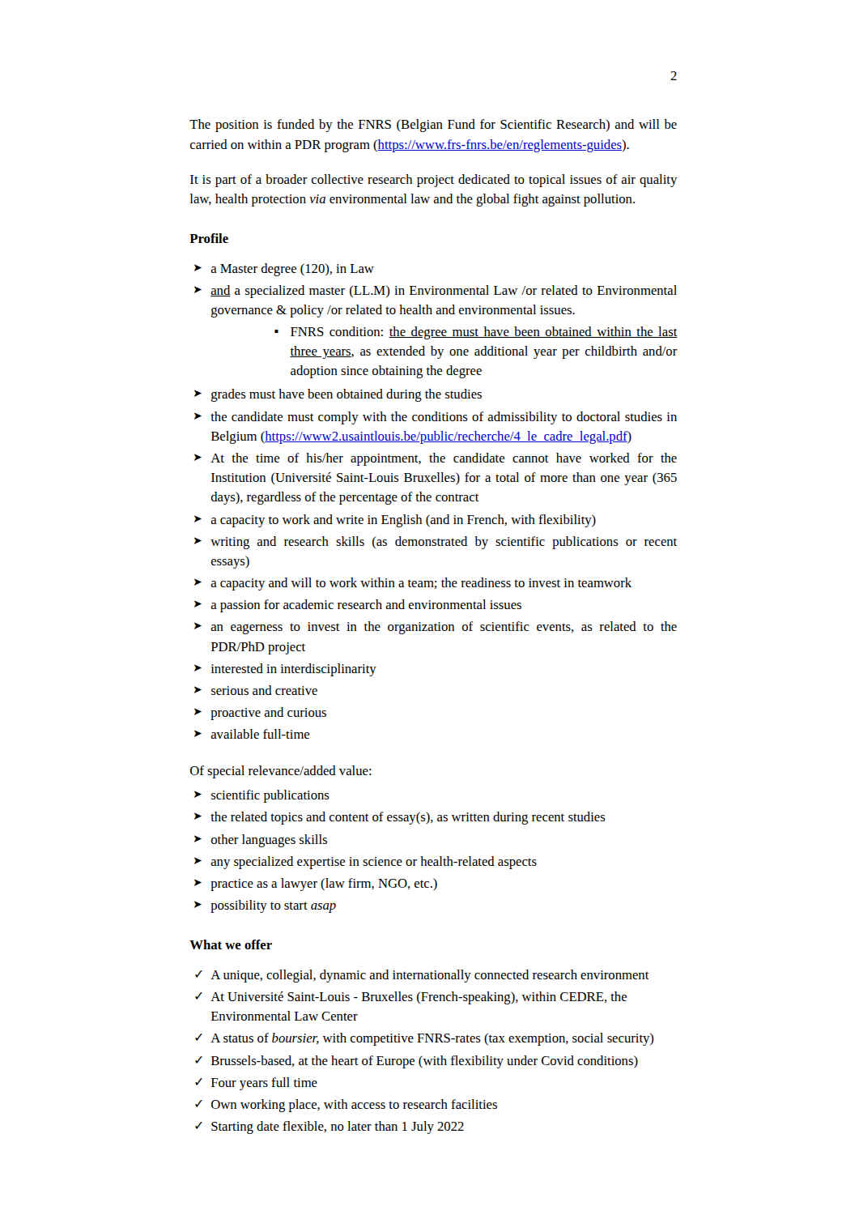2
The position is funded by the FNRS (Belgian Fund for Scientific Research) and will be carried on within a PDR program (https://www.frs-fnrs.be/en/reglements-guides).
It is part of a broader collective research project dedicated to topical issues of air quality law, health protection via environmental law and the global fight against pollution.
Profile
a Master degree (120), in Law
and a specialized master (LL.M) in Environmental Law /or related to Environmental governance & policy /or related to health and environmental issues.
FNRS condition: the degree must have been obtained within the last three years, as extended by one additional year per childbirth and/or adoption since obtaining the degree
grades must have been obtained during the studies
the candidate must comply with the conditions of admissibility to doctoral studies in Belgium (https://www2.usaintlouis.be/public/recherche/4_le_cadre_legal.pdf)
At the time of his/her appointment, the candidate cannot have worked for the Institution (Université Saint-Louis Bruxelles) for a total of more than one year (365 days), regardless of the percentage of the contract
a capacity to work and write in English (and in French, with flexibility)
writing and research skills (as demonstrated by scientific publications or recent essays)
a capacity and will to work within a team; the readiness to invest in teamwork
a passion for academic research and environmental issues
an eagerness to invest in the organization of scientific events, as related to the PDR/PhD project
interested in interdisciplinarity
serious and creative
proactive and curious
available full-time
Of special relevance/added value:
scientific publications
the related topics and content of essay(s), as written during recent studies
other languages skills
any specialized expertise in science or health-related aspects
practice as a lawyer (law firm, NGO, etc.)
possibility to start asap
What we offer
A unique, collegial, dynamic and internationally connected research environment
At Université Saint-Louis - Bruxelles (French-speaking), within CEDRE, the Environmental Law Center
A status of boursier, with competitive FNRS-rates (tax exemption, social security)
Brussels-based, at the heart of Europe (with flexibility under Covid conditions)
Four years full time
Own working place, with access to research facilities
Starting date flexible, no later than 1 July 2022